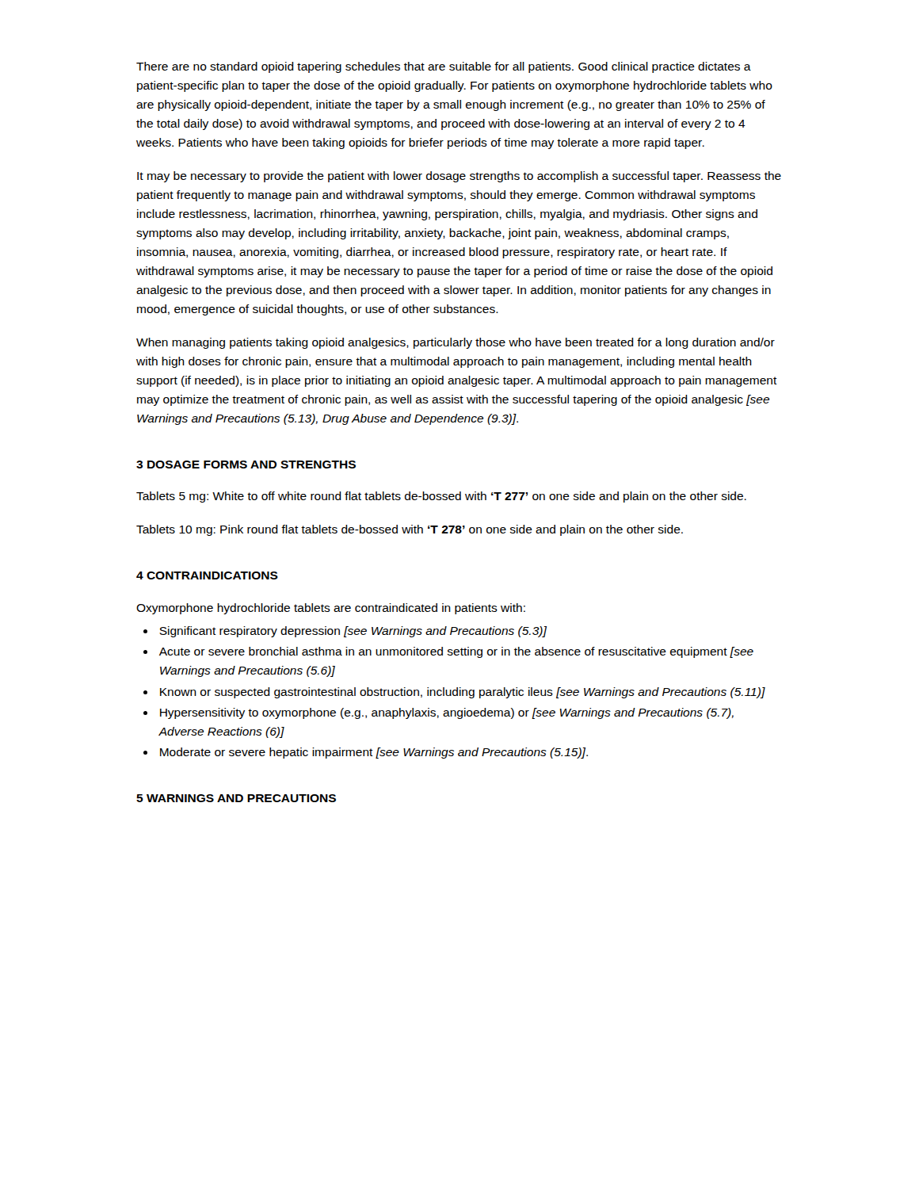There are no standard opioid tapering schedules that are suitable for all patients. Good clinical practice dictates a patient-specific plan to taper the dose of the opioid gradually. For patients on oxymorphone hydrochloride tablets who are physically opioid-dependent, initiate the taper by a small enough increment (e.g., no greater than 10% to 25% of the total daily dose) to avoid withdrawal symptoms, and proceed with dose-lowering at an interval of every 2 to 4 weeks. Patients who have been taking opioids for briefer periods of time may tolerate a more rapid taper.
It may be necessary to provide the patient with lower dosage strengths to accomplish a successful taper. Reassess the patient frequently to manage pain and withdrawal symptoms, should they emerge. Common withdrawal symptoms include restlessness, lacrimation, rhinorrhea, yawning, perspiration, chills, myalgia, and mydriasis. Other signs and symptoms also may develop, including irritability, anxiety, backache, joint pain, weakness, abdominal cramps, insomnia, nausea, anorexia, vomiting, diarrhea, or increased blood pressure, respiratory rate, or heart rate. If withdrawal symptoms arise, it may be necessary to pause the taper for a period of time or raise the dose of the opioid analgesic to the previous dose, and then proceed with a slower taper. In addition, monitor patients for any changes in mood, emergence of suicidal thoughts, or use of other substances.
When managing patients taking opioid analgesics, particularly those who have been treated for a long duration and/or with high doses for chronic pain, ensure that a multimodal approach to pain management, including mental health support (if needed), is in place prior to initiating an opioid analgesic taper. A multimodal approach to pain management may optimize the treatment of chronic pain, as well as assist with the successful tapering of the opioid analgesic [see Warnings and Precautions (5.13), Drug Abuse and Dependence (9.3)].
3 DOSAGE FORMS AND STRENGTHS
Tablets 5 mg: White to off white round flat tablets de-bossed with ‘T 277’ on one side and plain on the other side.
Tablets 10 mg: Pink round flat tablets de-bossed with ‘T 278’ on one side and plain on the other side.
4 CONTRAINDICATIONS
Oxymorphone hydrochloride tablets are contraindicated in patients with:
Significant respiratory depression [see Warnings and Precautions (5.3)]
Acute or severe bronchial asthma in an unmonitored setting or in the absence of resuscitative equipment [see Warnings and Precautions (5.6)]
Known or suspected gastrointestinal obstruction, including paralytic ileus [see Warnings and Precautions (5.11)]
Hypersensitivity to oxymorphone (e.g., anaphylaxis, angioedema) or [see Warnings and Precautions (5.7), Adverse Reactions (6)]
Moderate or severe hepatic impairment [see Warnings and Precautions (5.15)].
5 WARNINGS AND PRECAUTIONS